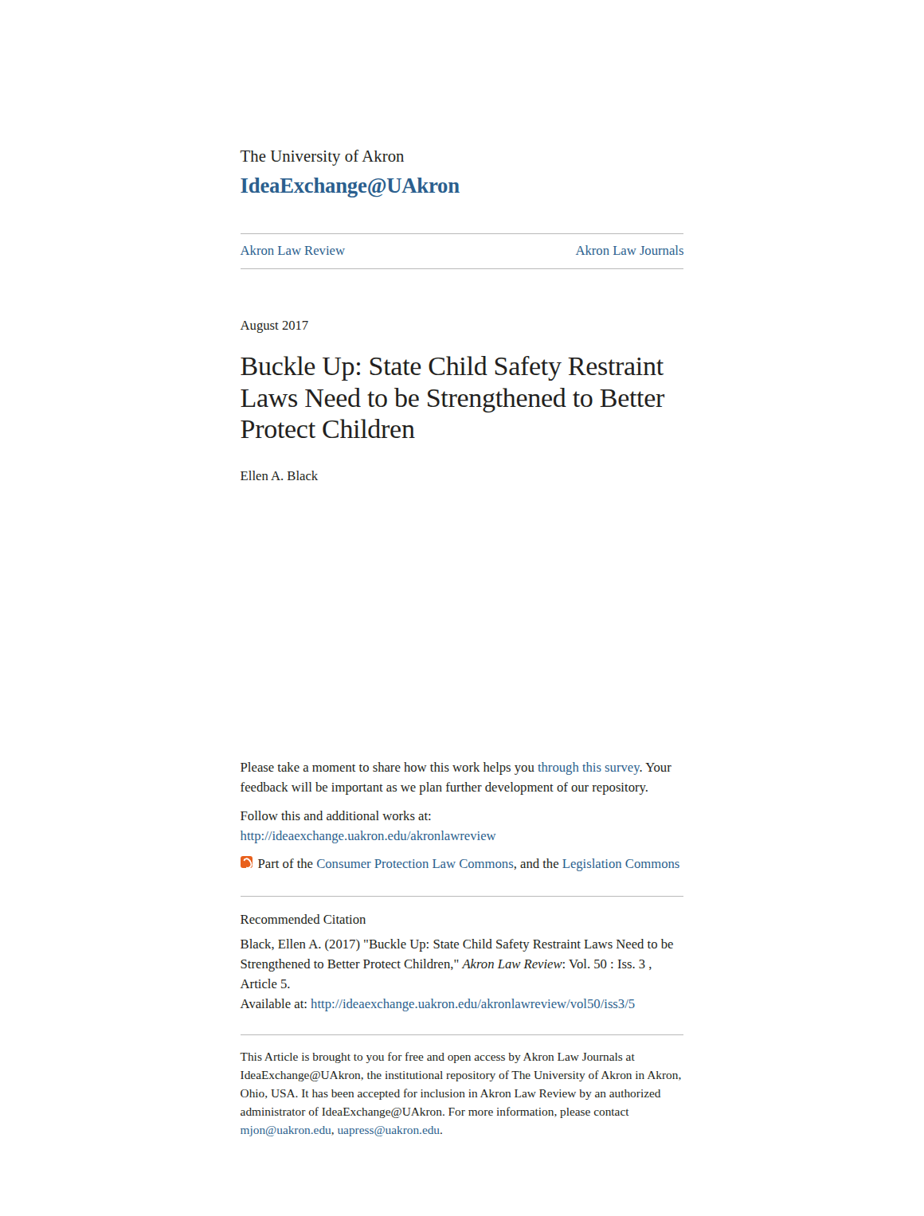The University of Akron
IdeaExchange@UAkron
Akron Law Review Akron Law Journals
August 2017
Buckle Up: State Child Safety Restraint Laws Need to be Strengthened to Better Protect Children
Ellen A. Black
Please take a moment to share how this work helps you through this survey. Your feedback will be important as we plan further development of our repository.
Follow this and additional works at: http://ideaexchange.uakron.edu/akronlawreview
Part of the Consumer Protection Law Commons, and the Legislation Commons
Recommended Citation
Black, Ellen A. (2017) "Buckle Up: State Child Safety Restraint Laws Need to be Strengthened to Better Protect Children," Akron Law Review: Vol. 50 : Iss. 3 , Article 5.
Available at: http://ideaexchange.uakron.edu/akronlawreview/vol50/iss3/5
This Article is brought to you for free and open access by Akron Law Journals at IdeaExchange@UAkron, the institutional repository of The University of Akron in Akron, Ohio, USA. It has been accepted for inclusion in Akron Law Review by an authorized administrator of IdeaExchange@UAkron. For more information, please contact mjon@uakron.edu, uapress@uakron.edu.